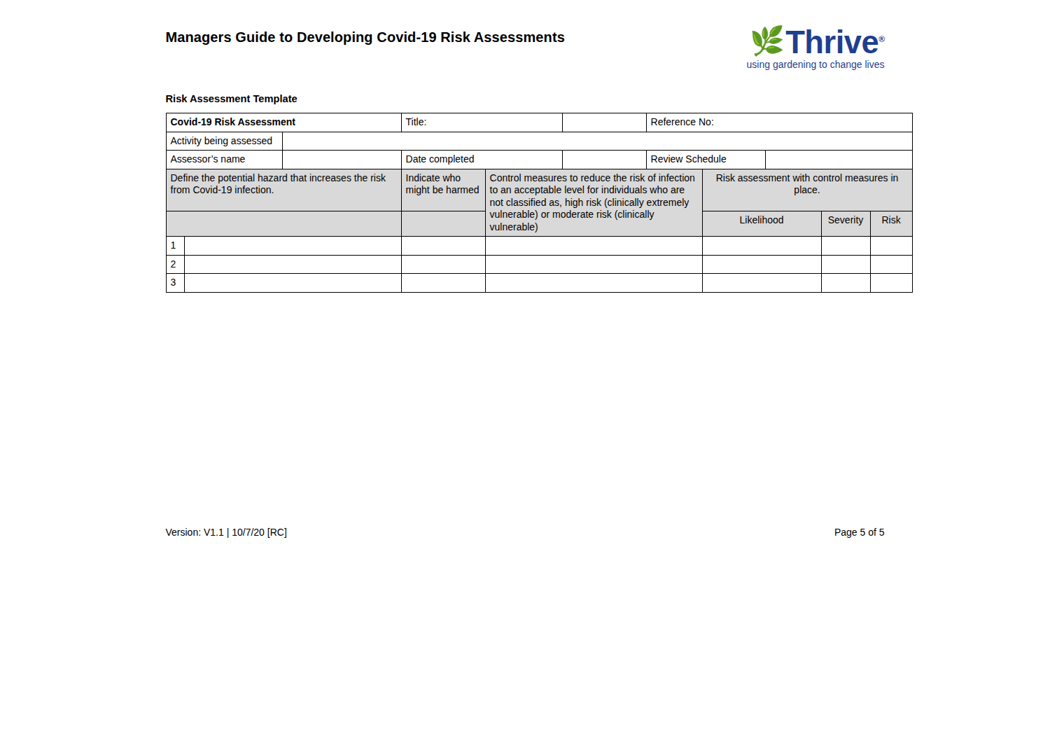Managers Guide to Developing Covid-19 Risk Assessments
🌿Thrive®
using gardening to change lives
Risk Assessment Template
| Covid-19 Risk Assessment | Title: | | Reference No: |
| Activity being assessed | |
| Assessor’s name | | Date completed | | Review Schedule | |
| Define the potential hazard that increases the risk from Covid-19 infection. | Indicate who might be harmed | Control measures to reduce the risk of infection to an acceptable level for individuals who are not classified as, high risk (clinically extremely vulnerable) or moderate risk (clinically vulnerable) | Risk assessment with control measures in place. |
| | | Likelihood | Severity | Risk |
| 1 | | | | | | |
| 2 | | | | | | |
| 3 | | | | | | |
Version: V1.1 | 10/7/20 [RC]
Page 5 of 5